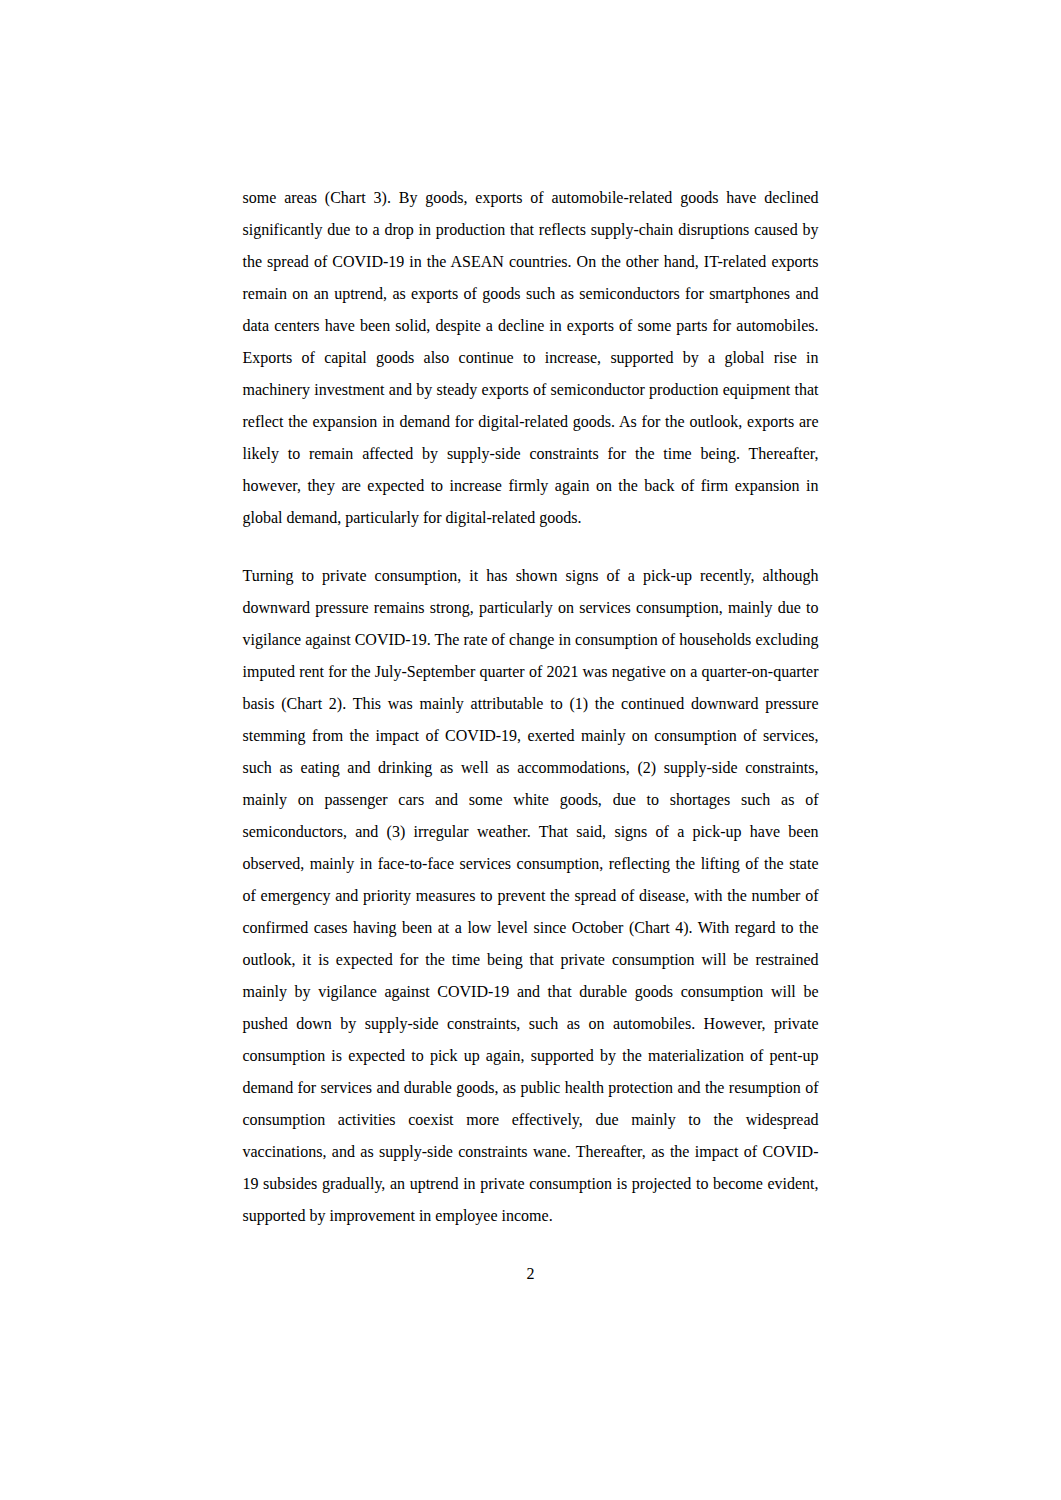some areas (Chart 3). By goods, exports of automobile-related goods have declined significantly due to a drop in production that reflects supply-chain disruptions caused by the spread of COVID-19 in the ASEAN countries. On the other hand, IT-related exports remain on an uptrend, as exports of goods such as semiconductors for smartphones and data centers have been solid, despite a decline in exports of some parts for automobiles. Exports of capital goods also continue to increase, supported by a global rise in machinery investment and by steady exports of semiconductor production equipment that reflect the expansion in demand for digital-related goods. As for the outlook, exports are likely to remain affected by supply-side constraints for the time being. Thereafter, however, they are expected to increase firmly again on the back of firm expansion in global demand, particularly for digital-related goods.
Turning to private consumption, it has shown signs of a pick-up recently, although downward pressure remains strong, particularly on services consumption, mainly due to vigilance against COVID-19. The rate of change in consumption of households excluding imputed rent for the July-September quarter of 2021 was negative on a quarter-on-quarter basis (Chart 2). This was mainly attributable to (1) the continued downward pressure stemming from the impact of COVID-19, exerted mainly on consumption of services, such as eating and drinking as well as accommodations, (2) supply-side constraints, mainly on passenger cars and some white goods, due to shortages such as of semiconductors, and (3) irregular weather. That said, signs of a pick-up have been observed, mainly in face-to-face services consumption, reflecting the lifting of the state of emergency and priority measures to prevent the spread of disease, with the number of confirmed cases having been at a low level since October (Chart 4). With regard to the outlook, it is expected for the time being that private consumption will be restrained mainly by vigilance against COVID-19 and that durable goods consumption will be pushed down by supply-side constraints, such as on automobiles. However, private consumption is expected to pick up again, supported by the materialization of pent-up demand for services and durable goods, as public health protection and the resumption of consumption activities coexist more effectively, due mainly to the widespread vaccinations, and as supply-side constraints wane. Thereafter, as the impact of COVID-19 subsides gradually, an uptrend in private consumption is projected to become evident, supported by improvement in employee income.
2